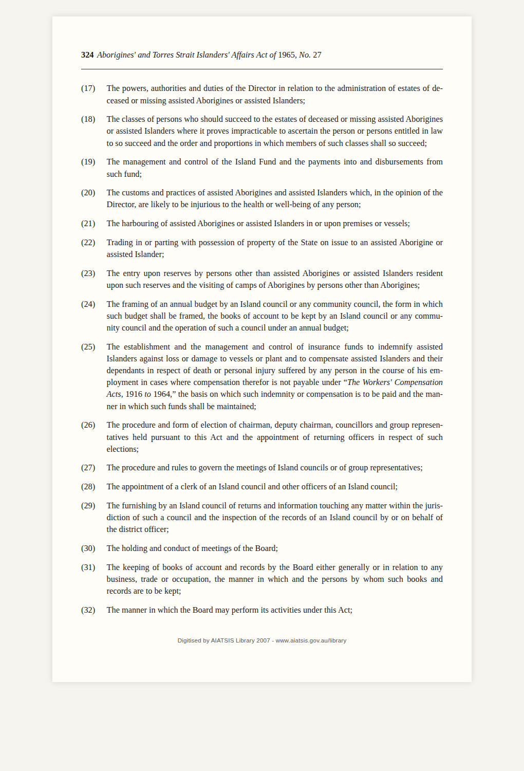324 Aborigines' and Torres Strait Islanders' Affairs Act of 1965, No. 27
(17) The powers, authorities and duties of the Director in relation to the administration of estates of deceased or missing assisted Aborigines or assisted Islanders;
(18) The classes of persons who should succeed to the estates of deceased or missing assisted Aborigines or assisted Islanders where it proves impracticable to ascertain the person or persons entitled in law to so succeed and the order and proportions in which members of such classes shall so succeed;
(19) The management and control of the Island Fund and the payments into and disbursements from such fund;
(20) The customs and practices of assisted Aborigines and assisted Islanders which, in the opinion of the Director, are likely to be injurious to the health or well-being of any person;
(21) The harbouring of assisted Aborigines or assisted Islanders in or upon premises or vessels;
(22) Trading in or parting with possession of property of the State on issue to an assisted Aborigine or assisted Islander;
(23) The entry upon reserves by persons other than assisted Aborigines or assisted Islanders resident upon such reserves and the visiting of camps of Aborigines by persons other than Aborigines;
(24) The framing of an annual budget by an Island council or any community council, the form in which such budget shall be framed, the books of account to be kept by an Island council or any community council and the operation of such a council under an annual budget;
(25) The establishment and the management and control of insurance funds to indemnify assisted Islanders against loss or damage to vessels or plant and to compensate assisted Islanders and their dependants in respect of death or personal injury suffered by any person in the course of his employment in cases where compensation therefor is not payable under “The Workers' Compensation Acts, 1916 to 1964,” the basis on which such indemnity or compensation is to be paid and the manner in which such funds shall be maintained;
(26) The procedure and form of election of chairman, deputy chairman, councillors and group representatives held pursuant to this Act and the appointment of returning officers in respect of such elections;
(27) The procedure and rules to govern the meetings of Island councils or of group representatives;
(28) The appointment of a clerk of an Island council and other officers of an Island council;
(29) The furnishing by an Island council of returns and information touching any matter within the jurisdiction of such a council and the inspection of the records of an Island council by or on behalf of the district officer;
(30) The holding and conduct of meetings of the Board;
(31) The keeping of books of account and records by the Board either generally or in relation to any business, trade or occupation, the manner in which and the persons by whom such books and records are to be kept;
(32) The manner in which the Board may perform its activities under this Act;
Digitised by AIATSIS Library 2007 - www.aiatsis.gov.au/library